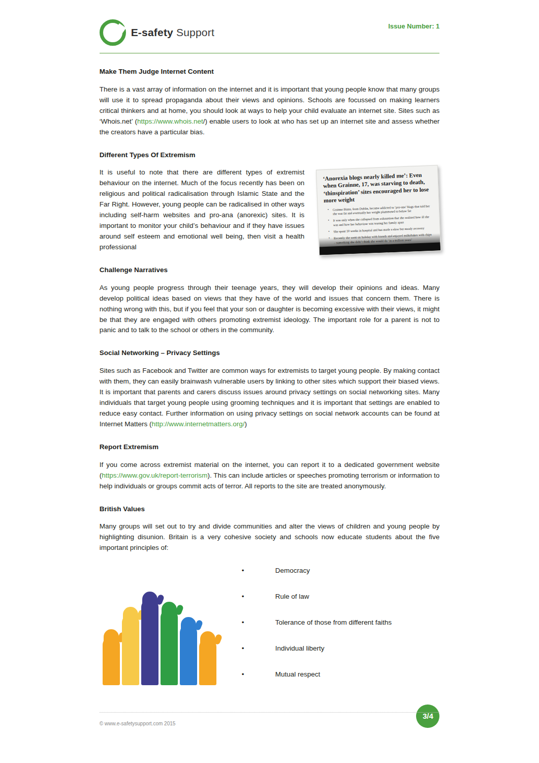E-safety Support
Issue Number: 1
Make Them Judge Internet Content
There is a vast array of information on the internet and it is important that young people know that many groups will use it to spread propaganda about their views and opinions. Schools are focussed on making learners critical thinkers and at home, you should look at ways to help your child evaluate an internet site. Sites such as ‘Whois.net’ (https://www.whois.net/) enable users to look at who has set up an internet site and assess whether the creators have a particular bias.
Different Types Of Extremism
‘Anorexia blogs nearly killed me’: Even when Grainne, 17, was starving to death, ‘thinspiration’ sites encouraged her to lose more weight
Grainne Binns, from Dublin, became addicted to ‘pro-ana’ blogs that told her she was fat and eventually her weight plummeted to below 5st
It was only when she collapsed from exhaustion that she realised how ill she was and how her behaviour was tearing her family apart
She spent 10 weeks in hospital and has made a slow but steady recovery
Recently she went on holiday with friends and enjoyed milkshakes with chips – something she didn’t think she would do ‘in a million years’
It is useful to note that there are different types of extremist behaviour on the internet. Much of the focus recently has been on religious and political radicalisation through Islamic State and the Far Right. However, young people can be radicalised in other ways including self-harm websites and pro-ana (anorexic) sites. It is important to monitor your child’s behaviour and if they have issues around self esteem and emotional well being, then visit a health professional
Challenge Narratives
As young people progress through their teenage years, they will develop their opinions and ideas. Many develop political ideas based on views that they have of the world and issues that concern them. There is nothing wrong with this, but if you feel that your son or daughter is becoming excessive with their views, it might be that they are engaged with others promoting extremist ideology. The important role for a parent is not to panic and to talk to the school or others in the community.
Social Networking – Privacy Settings
Sites such as Facebook and Twitter are common ways for extremists to target young people. By making contact with them, they can easily brainwash vulnerable users by linking to other sites which support their biased views. It is important that parents and carers discuss issues around privacy settings on social networking sites. Many individuals that target young people using grooming techniques and it is important that settings are enabled to reduce easy contact. Further information on using privacy settings on social network accounts can be found at Internet Matters (http://www.internetmatters.org/)
Report Extremism
If you come across extremist material on the internet, you can report it to a dedicated government website (https://www.gov.uk/report-terrorism). This can include articles or speeches promoting terrorism or information to help individuals or groups commit acts of terror. All reports to the site are treated anonymously.
British Values
Many groups will set out to try and divide communities and alter the views of children and young people by highlighting disunion. Britain is a very cohesive society and schools now educate students about the five important principles of:
•Democracy
•Rule of law
•Tolerance of those from different faiths
•Individual liberty
•Mutual respect
© www.e-safetysupport.com 2015
3/4